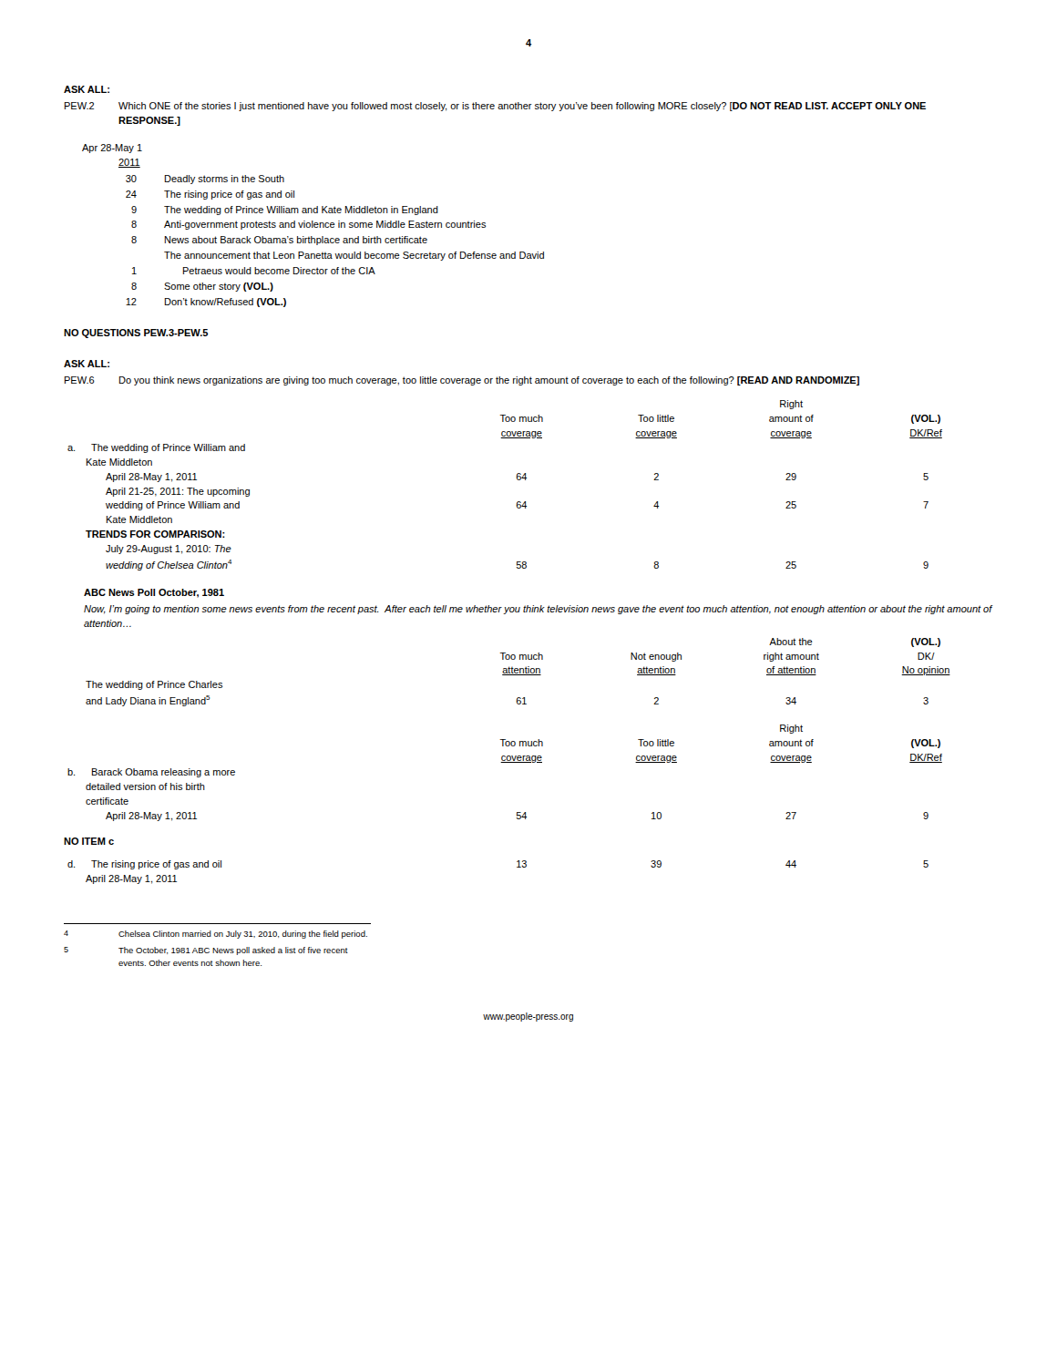4
ASK ALL:
PEW.2 Which ONE of the stories I just mentioned have you followed most closely, or is there another story you’ve been following MORE closely? [DO NOT READ LIST. ACCEPT ONLY ONE RESPONSE.]
Apr 28-May 1
2011
30
Deadly storms in the South
24
The rising price of gas and oil
9
The wedding of Prince William and Kate Middleton in England
8
Anti-government protests and violence in some Middle Eastern countries
8
News about Barack Obama’s birthplace and birth certificate
The announcement that Leon Panetta would become Secretary of Defense and David
1
Petraeus would become Director of the CIA
8
Some other story (VOL.)
12
Don’t know/Refused (VOL.)
NO QUESTIONS PEW.3-PEW.5
ASK ALL:
PEW.6 Do you think news organizations are giving too much coverage, too little coverage or the right amount of coverage to each of the following? [READ AND RANDOMIZE]
| | | | Right | |
| | Too much | Too little | amount of | (VOL.) |
| | coverage | coverage | coverage | DK/Ref |
| / a. / The wedding of Prince William and / | | | | |
| Kate Middleton | | | | |
| April 28-May 1, 2011 | 64 | 2 | 29 | 5 |
| April 21-25, 2011: The upcoming | | | | |
| wedding of Prince William and | 64 | 4 | 25 | 7 |
| Kate Middleton | | | | |
| TRENDS FOR COMPARISON: | | | | |
| July 29-August 1, 2010: The | | | | |
| wedding of Chelsea Clinton 4 | 58 | 8 | 25 | 9 |
ABC News Poll October, 1981
Now, I’m going to mention some news events from the recent past. After each tell me whether you think television news gave the event too much attention, not enough attention or about the right amount of attention…
| | | | About the | (VOL.) |
| | Too much | Not enough | right amount | DK/ |
| | attention | attention | of attention | No opinion |
| The wedding of Prince Charles | | | | |
| and Lady Diana in England 5 | 61 | 2 | 34 | 3 |
| | | | Right | |
| | Too much | Too little | amount of | (VOL.) |
| | coverage | coverage | coverage | DK/Ref |
| / b. / Barack Obama releasing a more / | | | | |
| detailed version of his birth | | | | |
| certificate | | | | |
| April 28-May 1, 2011 | 54 | 10 | 27 | 9 |
NO ITEM c
| / d. / The rising price of gas and oil / | 13 | 39 | 44 | 5 |
| April 28-May 1, 2011 | | | | |
4
Chelsea Clinton married on July 31, 2010, during the field period.
5
The October, 1981 ABC News poll asked a list of five recent events. Other events not shown here.
www.people-press.org